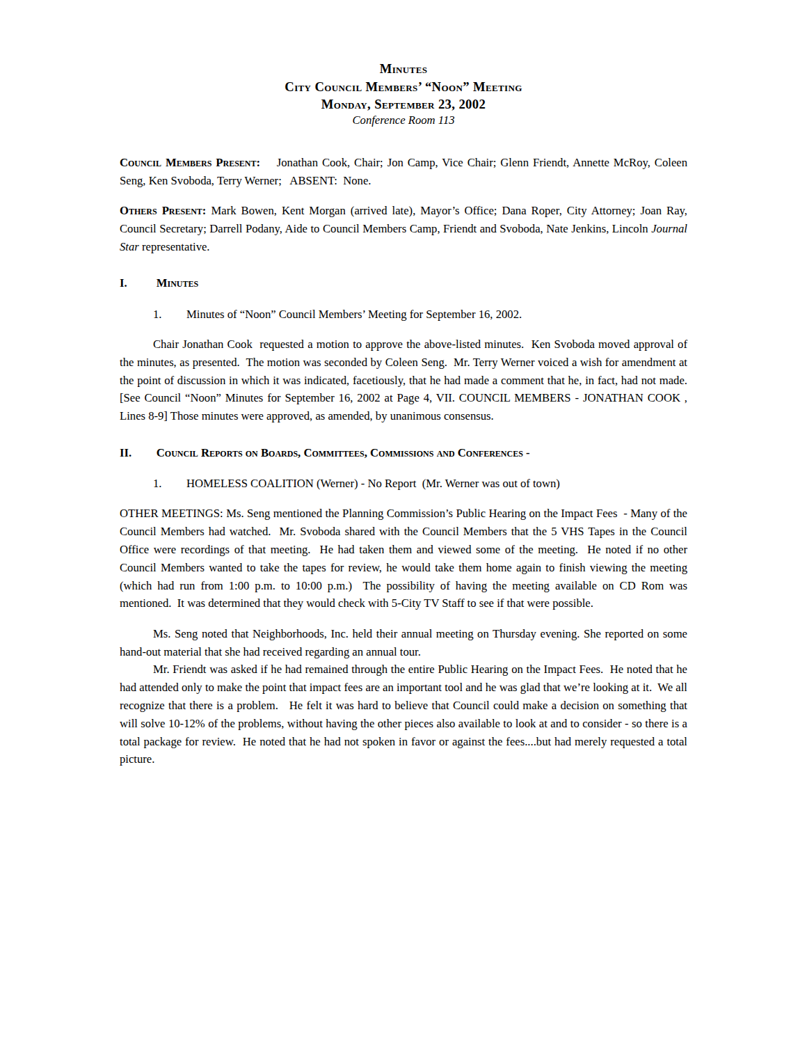Minutes
City Council Members’ “Noon” Meeting
Monday, September 23, 2002
Conference Room 113
Council Members Present: Jonathan Cook, Chair; Jon Camp, Vice Chair; Glenn Friendt, Annette McRoy, Coleen Seng, Ken Svoboda, Terry Werner; ABSENT: None.
Others Present: Mark Bowen, Kent Morgan (arrived late), Mayor’s Office; Dana Roper, City Attorney; Joan Ray, Council Secretary; Darrell Podany, Aide to Council Members Camp, Friendt and Svoboda, Nate Jenkins, Lincoln Journal Star representative.
I.
Minutes
1.
Minutes of “Noon” Council Members’ Meeting for September 16, 2002.
Chair Jonathan Cook requested a motion to approve the above-listed minutes. Ken Svoboda moved approval of the minutes, as presented. The motion was seconded by Coleen Seng. Mr. Terry Werner voiced a wish for amendment at the point of discussion in which it was indicated, facetiously, that he had made a comment that he, in fact, had not made. [See Council “Noon” Minutes for September 16, 2002 at Page 4, VII. COUNCIL MEMBERS - JONATHAN COOK , Lines 8-9] Those minutes were approved, as amended, by unanimous consensus.
II.
Council Reports on Boards, Committees, Commissions and Conferences -
1.
HOMELESS COALITION (Werner) - No Report (Mr. Werner was out of town)
OTHER MEETINGS: Ms. Seng mentioned the Planning Commission’s Public Hearing on the Impact Fees - Many of the Council Members had watched. Mr. Svoboda shared with the Council Members that the 5 VHS Tapes in the Council Office were recordings of that meeting. He had taken them and viewed some of the meeting. He noted if no other Council Members wanted to take the tapes for review, he would take them home again to finish viewing the meeting (which had run from 1:00 p.m. to 10:00 p.m.) The possibility of having the meeting available on CD Rom was mentioned. It was determined that they would check with 5-City TV Staff to see if that were possible.
Ms. Seng noted that Neighborhoods, Inc. held their annual meeting on Thursday evening. She reported on some hand-out material that she had received regarding an annual tour.
Mr. Friendt was asked if he had remained through the entire Public Hearing on the Impact Fees. He noted that he had attended only to make the point that impact fees are an important tool and he was glad that we’re looking at it. We all recognize that there is a problem. He felt it was hard to believe that Council could make a decision on something that will solve 10-12% of the problems, without having the other pieces also available to look at and to consider - so there is a total package for review. He noted that he had not spoken in favor or against the fees....but had merely requested a total picture.